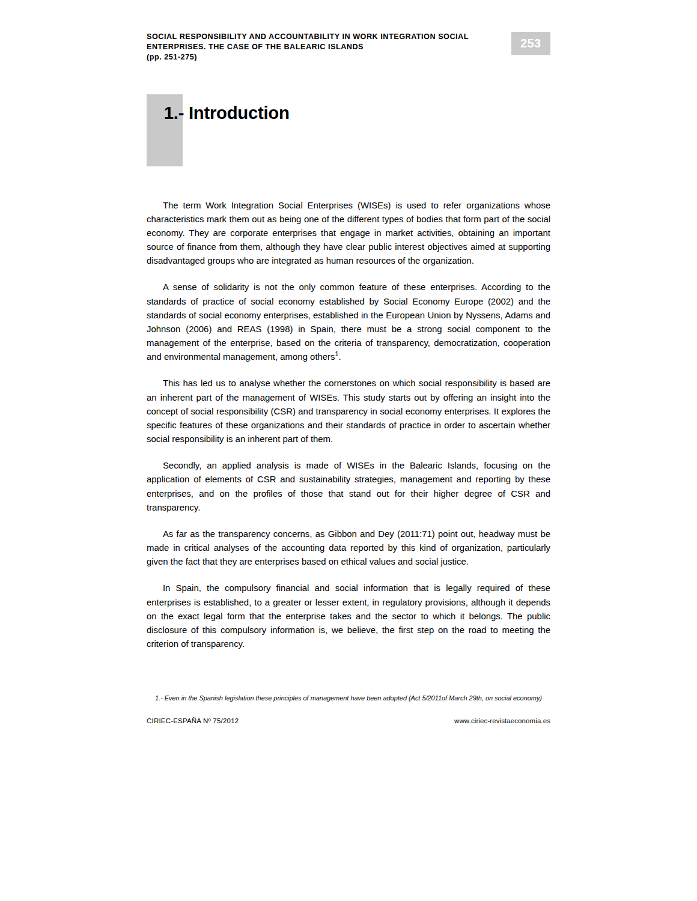Social responsibility and accountability in work integration social
enterprises. The case of the Balearic Islands
(pp. 251-275)
253
1.- Introduction
The term Work Integration Social Enterprises (WISEs) is used to refer organizations whose characteristics mark them out as being one of the different types of bodies that form part of the social economy. They are corporate enterprises that engage in market activities, obtaining an important source of finance from them, although they have clear public interest objectives aimed at supporting disadvantaged groups who are integrated as human resources of the organization.
A sense of solidarity is not the only common feature of these enterprises. According to the standards of practice of social economy established by Social Economy Europe (2002) and the standards of social economy enterprises, established in the European Union by Nyssens, Adams and Johnson (2006) and REAS (1998) in Spain, there must be a strong social component to the management of the enterprise, based on the criteria of transparency, democratization, cooperation and environmental management, among others1.
This has led us to analyse whether the cornerstones on which social responsibility is based are an inherent part of the management of WISEs. This study starts out by offering an insight into the concept of social responsibility (CSR) and transparency in social economy enterprises. It explores the specific features of these organizations and their standards of practice in order to ascertain whether social responsibility is an inherent part of them.
Secondly, an applied analysis is made of WISEs in the Balearic Islands, focusing on the application of elements of CSR and sustainability strategies, management and reporting by these enterprises, and on the profiles of those that stand out for their higher degree of CSR and transparency.
As far as the transparency concerns, as Gibbon and Dey (2011:71) point out, headway must be made in critical analyses of the accounting data reported by this kind of organization, particularly given the fact that they are enterprises based on ethical values and social justice.
In Spain, the compulsory financial and social information that is legally required of these enterprises is established, to a greater or lesser extent, in regulatory provisions, although it depends on the exact legal form that the enterprise takes and the sector to which it belongs. The public disclosure of this compulsory information is, we believe, the first step on the road to meeting the criterion of transparency.
1.- Even in the Spanish legislation these principles of management have been adopted (Act 5/2011of March 29th, on social economy)
CIRIEC-ESPAÑA Nº 75/2012
www.ciriec-revistaeconomia.es